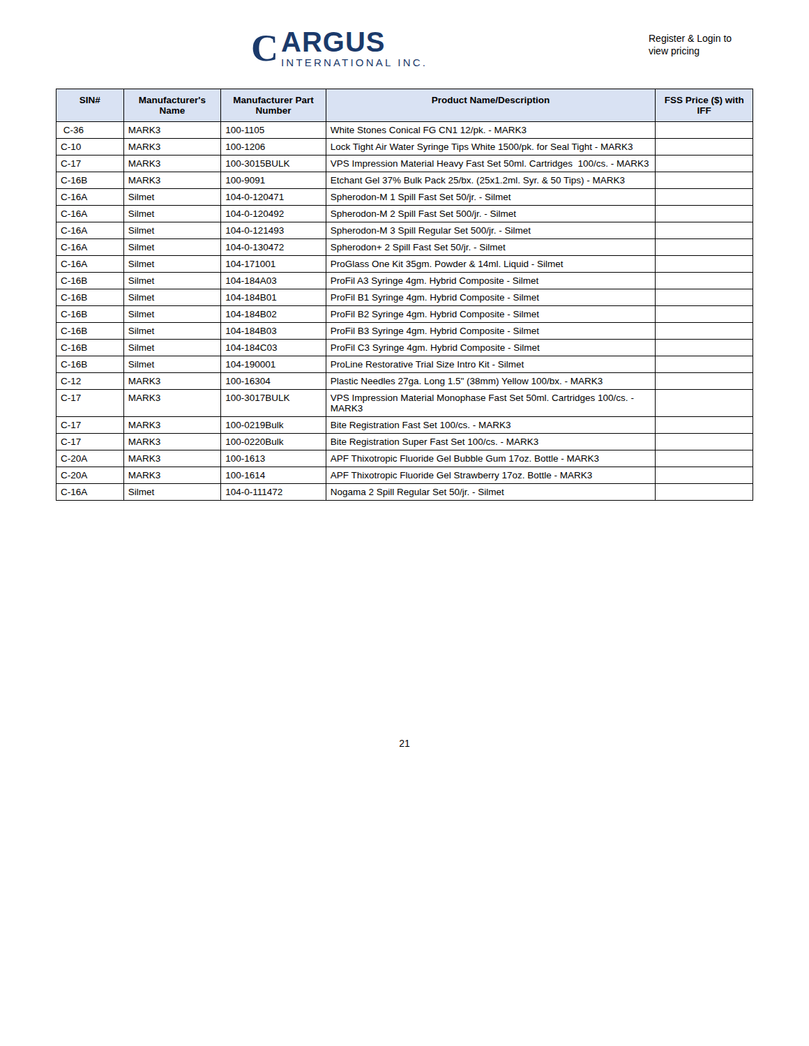C
ARGUS
INTERNATIONAL INC.
Register & Login to view pricing
| SIN# | Manufacturer's Name | Manufacturer Part Number | Product Name/Description | FSS Price ($) with IFF |
| --- | --- | --- | --- | --- |
| C-36 | MARK3 | 100-1105 | White Stones Conical FG CN1 12/pk. - MARK3 | |
| C-10 | MARK3 | 100-1206 | Lock Tight Air Water Syringe Tips White 1500/pk. for Seal Tight - MARK3 | |
| C-17 | MARK3 | 100-3015BULK | VPS Impression Material Heavy Fast Set 50ml. Cartridges 100/cs. - MARK3 | |
| C-16B | MARK3 | 100-9091 | Etchant Gel 37% Bulk Pack 25/bx. (25x1.2ml. Syr. & 50 Tips) - MARK3 | |
| C-16A | Silmet | 104-0-120471 | Spherodon-M 1 Spill Fast Set 50/jr. - Silmet | |
| C-16A | Silmet | 104-0-120492 | Spherodon-M 2 Spill Fast Set 500/jr. - Silmet | |
| C-16A | Silmet | 104-0-121493 | Spherodon-M 3 Spill Regular Set 500/jr. - Silmet | |
| C-16A | Silmet | 104-0-130472 | Spherodon+ 2 Spill Fast Set 50/jr. - Silmet | |
| C-16A | Silmet | 104-171001 | ProGlass One Kit 35gm. Powder & 14ml. Liquid - Silmet | |
| C-16B | Silmet | 104-184A03 | ProFil A3 Syringe 4gm. Hybrid Composite - Silmet | |
| C-16B | Silmet | 104-184B01 | ProFil B1 Syringe 4gm. Hybrid Composite - Silmet | |
| C-16B | Silmet | 104-184B02 | ProFil B2 Syringe 4gm. Hybrid Composite - Silmet | |
| C-16B | Silmet | 104-184B03 | ProFil B3 Syringe 4gm. Hybrid Composite - Silmet | |
| C-16B | Silmet | 104-184C03 | ProFil C3 Syringe 4gm. Hybrid Composite - Silmet | |
| C-16B | Silmet | 104-190001 | ProLine Restorative Trial Size Intro Kit - Silmet | |
| C-12 | MARK3 | 100-16304 | Plastic Needles 27ga. Long 1.5" (38mm) Yellow 100/bx. - MARK3 | |
| C-17 | MARK3 | 100-3017BULK | VPS Impression Material Monophase Fast Set 50ml. Cartridges 100/cs. - MARK3 | |
| C-17 | MARK3 | 100-0219Bulk | Bite Registration Fast Set 100/cs. - MARK3 | |
| C-17 | MARK3 | 100-0220Bulk | Bite Registration Super Fast Set 100/cs. - MARK3 | |
| C-20A | MARK3 | 100-1613 | APF Thixotropic Fluoride Gel Bubble Gum 17oz. Bottle - MARK3 | |
| C-20A | MARK3 | 100-1614 | APF Thixotropic Fluoride Gel Strawberry 17oz. Bottle - MARK3 | |
| C-16A | Silmet | 104-0-111472 | Nogama 2 Spill Regular Set 50/jr. - Silmet | |
21